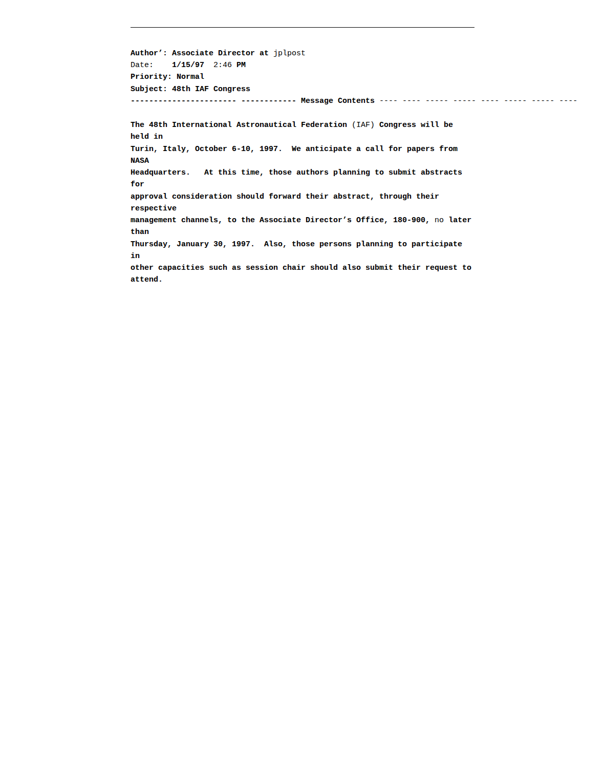Author’: Associate Director at jplpost Date: 1/15/97 2:46 PM Priority: Normal Subject: 48th IAF Congress
----------------------- ------------ Message Contents ---- ---- ----- ----- ---- ----- ----- ----
The 48th International Astronautical Federation (IAF) Congress will be held in Turin, Italy, October 6-10, 1997. We anticipate a call for papers from NASA Headquarters. At this time, those authors planning to submit abstracts for approval consideration should forward their abstract, through their respective management channels, to the Associate Director’s Office, 180-900, no later than Thursday, January 30, 1997. Also, those persons planning to participate in other capacities such as session chair should also submit their request to attend.